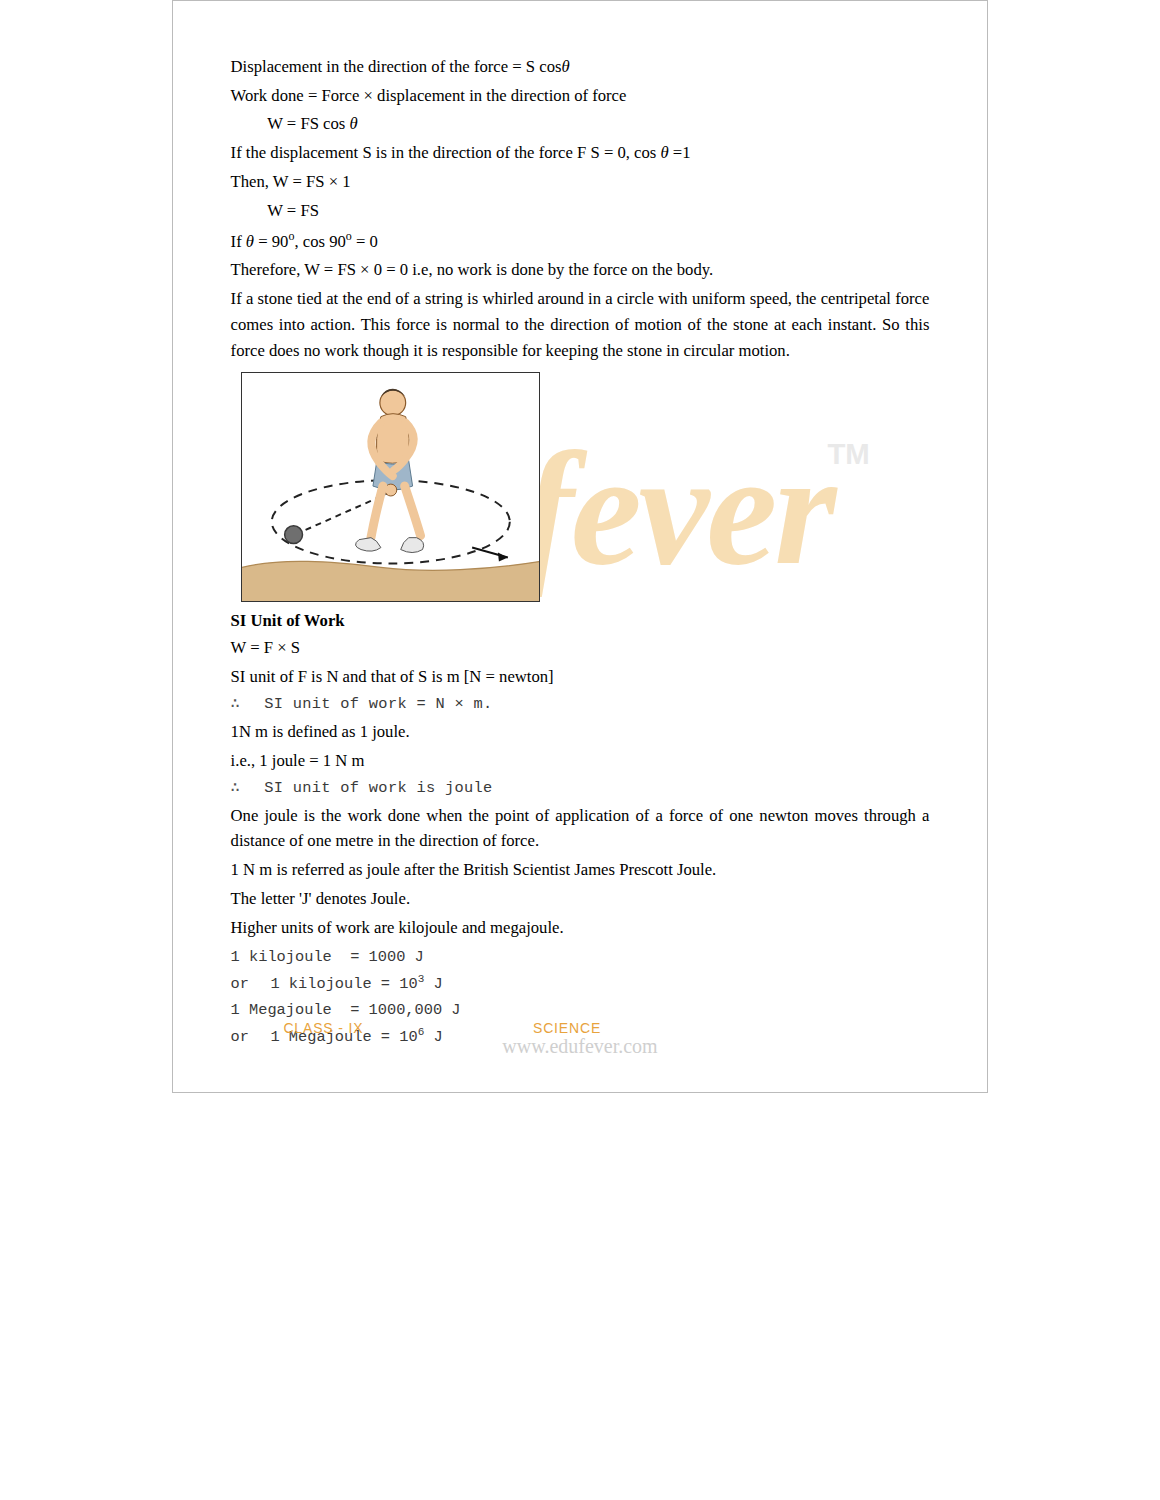edufever TM
Displacement in the direction of the force = S cosθ
Work done = Force × displacement in the direction of force
W = FS cos θ
If the displacement S is in the direction of the force F S = 0, cos θ =1
Then, W = FS × 1
W = FS
If θ = 90o, cos 90o = 0
Therefore, W = FS × 0 = 0 i.e, no work is done by the force on the body.
If a stone tied at the end of a string is whirled around in a circle with uniform speed, the centripetal force comes into action. This force is normal to the direction of motion of the stone at each instant. So this force does no work though it is responsible for keeping the stone in circular motion.
SI Unit of Work
W = F × S
SI unit of F is N and that of S is m [N = newton]
∴SI unit of work = N × m.
1N m is defined as 1 joule.
i.e., 1 joule = 1 N m
∴SI unit of work is joule
One joule is the work done when the point of application of a force of one newton moves through a distance of one metre in the direction of force.
1 N m is referred as joule after the British Scientist James Prescott Joule.
The letter 'J' denotes Joule.
Higher units of work are kilojoule and megajoule.
1 kilojoule = 1000 J
or1 kilojoule = 103 J
1 Megajoule = 1000,000 J
or1 Megajoule = 106 J
CLASS - IX SCIENCE
www.edufever.com